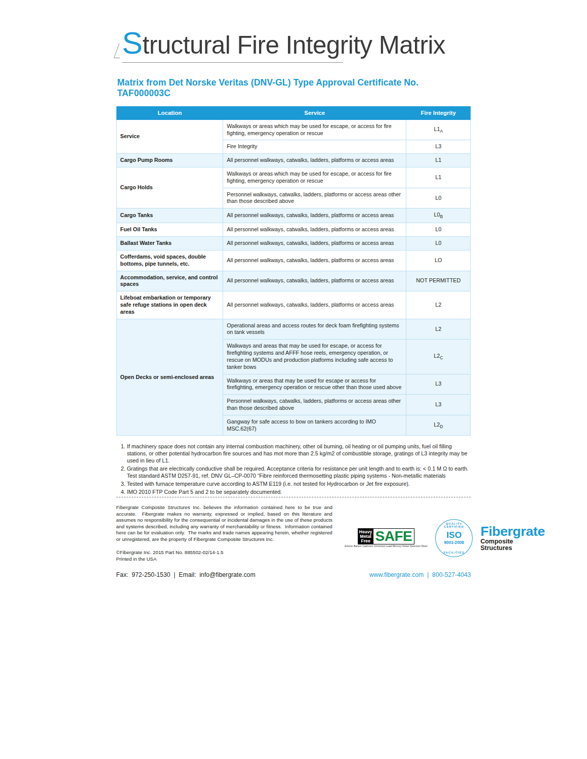Structural Fire Integrity Matrix
Matrix from Det Norske Veritas (DNV-GL) Type Approval Certificate No. TAF000003C
| Location | Service | Fire Integrity |
| --- | --- | --- |
| Service | Walkways or areas which may be used for escape, or access for fire fighting, emergency operation or rescue | L1 A |
| Fire Integrity | L3 |
| Cargo Pump Rooms | All personnel walkways, catwalks, ladders, platforms or access areas | L1 |
| Cargo Holds | Walkways or areas which may be used for escape, or access for fire fighting, emergency operation or rescue | L1 |
| Personnel walkways, catwalks, ladders, platforms or access areas other than those described above | L0 |
| Cargo Tanks | All personnel walkways, catwalks, ladders, platforms or access areas | L0 B |
| Fuel Oil Tanks | All personnel walkways, catwalks, ladders, platforms or access areas | L0 |
| Ballast Water Tanks | All personnel walkways, catwalks, ladders, platforms or access areas | L0 |
| Cofferdams, void spaces, double bottoms, pipe tunnels, etc. | All personnel walkways, catwalks, ladders, platforms or access areas | LO |
| Accommodation, service, and control spaces | All personnel walkways, catwalks, ladders, platforms or access areas | NOT PERMITTED |
| Lifeboat embarkation or temporary safe refuge stations in open deck areas | All personnel walkways, catwalks, ladders, platforms or access areas | L2 |
| Open Decks or semi-enclosed areas | Operational areas and access routes for deck foam firefighting systems on tank vessels | L2 |
| Walkways and areas that may be used for escape, or access for firefighting systems and AFFF hose reels, emergency operation, or rescue on MODUs and production platforms including safe access to tanker bows | L2 C |
| Walkways or areas that may be used for escape or access for firefighting, emergency operation or rescue other than those used above | L3 |
| Personnel walkways, catwalks, ladders, platforms or access areas other than those described above | L3 |
| Gangway for safe access to bow on tankers according to IMO MSC.62(67) | L2 D |
If machinery space does not contain any internal combustion machinery, other oil burning, oil heating or oil pumping units, fuel oil filling stations, or other potential hydrocarbon fire sources and has mot more than 2.5 kg/m2 of combustible storage, gratings of L3 integrity may be used in lieu of L1.
Gratings that are electrically conductive shall be required. Acceptance criteria for resistance per unit length and to earth is: < 0.1 M Ω to earth. Test standard ASTM D257-91, ref. DNV GL–CP-0070 “Fibre reinforced thermosetting plastic piping systems - Non-metallic materials
Tested with furnace temperature curve according to ASTM E119 (i.e. not tested for Hydrocarbon or Jet fire exposure).
IMO 2010 FTP Code Part 5 and 2 to be separately documented.
Fibergrate Composite Structures Inc. believes the information contained here to be true and accurate. Fibergrate makes no warranty, expressed or implied, based on this literature and assumes no responsibility for the consequential or incidental damages in the use of these products and systems described, including any warranty of merchantability or fitness. Information contained here can be for evaluation only. The marks and trade names appearing herein, whether registered or unregistered, are the property of Fibergrate Composite Structures Inc.
©Fibergrate Inc. 2015 Part No. 885502-02/14-1.5
Printed in the USA
Heavy
Metal
Free
SAFE
Arsenic Barium Cadmium Chromium Lead Mercury Nickel Selenium Silver
QUALITY CERTIFIED
ISO
9001-2008
FACILITIES
Fibergrate
Composite Structures
Fax: 972-250-1530 | Email: info@fibergrate.com
www.fibergrate.com | 800-527-4043